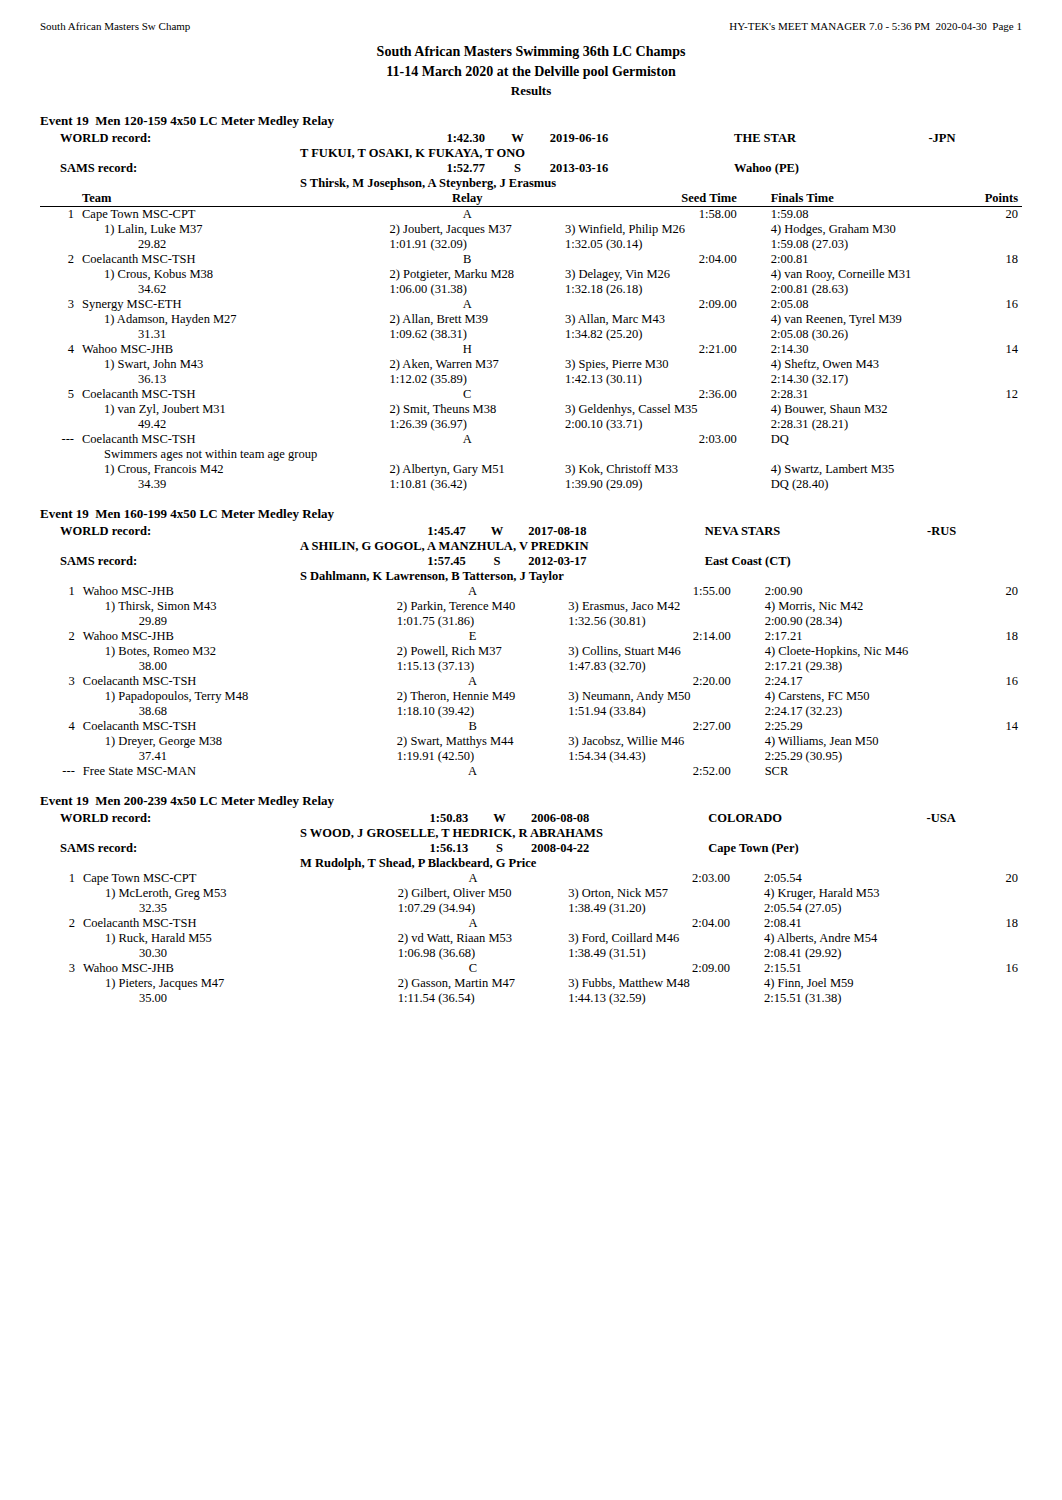South African Masters Sw Champ
HY-TEK's MEET MANAGER 7.0 - 5:36 PM 2020-04-30 Page 1
South African Masters Swimming 36th LC Champs
11-14 March 2020 at the Delville pool Germiston
Results
Event 19 Men 120-159 4x50 LC Meter Medley Relay
| WORLD record: | 1:42.30 | W | 2019-06-16 | THE STAR | -JPN |
| T FUKUI, T OSAKI, K FUKAYA, T ONO |
| SAMS record: | 1:52.77 | S | 2013-03-16 | Wahoo (PE) |
| S Thirsk, M Josephson, A Steynberg, J Erasmus |
| | Team | Relay | Seed Time | Finals Time | Points |
| 1 | Cape Town MSC-CPT | A | 1:58.00 | 1:59.08 | 20 |
| | 1) Lalin, Luke M37 | 2) Joubert, Jacques M37 | 3) Winfield, Philip M26 | 4) Hodges, Graham M30 |
| | 29.82 | 1:01.91 (32.09) | 1:32.05 (30.14) | 1:59.08 (27.03) |
| 2 | Coelacanth MSC-TSH | B | 2:04.00 | 2:00.81 | 18 |
| | 1) Crous, Kobus M38 | 2) Potgieter, Marku M28 | 3) Delagey, Vin M26 | 4) van Rooy, Corneille M31 |
| | 34.62 | 1:06.00 (31.38) | 1:32.18 (26.18) | 2:00.81 (28.63) |
| 3 | Synergy MSC-ETH | A | 2:09.00 | 2:05.08 | 16 |
| | 1) Adamson, Hayden M27 | 2) Allan, Brett M39 | 3) Allan, Marc M43 | 4) van Reenen, Tyrel M39 |
| | 31.31 | 1:09.62 (38.31) | 1:34.82 (25.20) | 2:05.08 (30.26) |
| 4 | Wahoo MSC-JHB | H | 2:21.00 | 2:14.30 | 14 |
| | 1) Swart, John M43 | 2) Aken, Warren M37 | 3) Spies, Pierre M30 | 4) Sheftz, Owen M43 |
| | 36.13 | 1:12.02 (35.89) | 1:42.13 (30.11) | 2:14.30 (32.17) |
| 5 | Coelacanth MSC-TSH | C | 2:36.00 | 2:28.31 | 12 |
| | 1) van Zyl, Joubert M31 | 2) Smit, Theuns M38 | 3) Geldenhys, Cassel M35 | 4) Bouwer, Shaun M32 |
| | 49.42 | 1:26.39 (36.97) | 2:00.10 (33.71) | 2:28.31 (28.21) |
| --- | Coelacanth MSC-TSH | A | 2:03.00 | DQ | |
| | Swimmers ages not within team age group |
| | 1) Crous, Francois M42 | 2) Albertyn, Gary M51 | 3) Kok, Christoff M33 | 4) Swartz, Lambert M35 |
| | 34.39 | 1:10.81 (36.42) | 1:39.90 (29.09) | DQ (28.40) |
Event 19 Men 160-199 4x50 LC Meter Medley Relay
| WORLD record: | 1:45.47 | W | 2017-08-18 | NEVA STARS | -RUS |
| A SHILIN, G GOGOL, A MANZHULA, V PREDKIN |
| SAMS record: | 1:57.45 | S | 2012-03-17 | East Coast (CT) |
| S Dahlmann, K Lawrenson, B Tatterson, J Taylor |
| 1 | Wahoo MSC-JHB | A | 1:55.00 | 2:00.90 | 20 |
| | 1) Thirsk, Simon M43 | 2) Parkin, Terence M40 | 3) Erasmus, Jaco M42 | 4) Morris, Nic M42 |
| | 29.89 | 1:01.75 (31.86) | 1:32.56 (30.81) | 2:00.90 (28.34) |
| 2 | Wahoo MSC-JHB | E | 2:14.00 | 2:17.21 | 18 |
| | 1) Botes, Romeo M32 | 2) Powell, Rich M37 | 3) Collins, Stuart M46 | 4) Cloete-Hopkins, Nic M46 |
| | 38.00 | 1:15.13 (37.13) | 1:47.83 (32.70) | 2:17.21 (29.38) |
| 3 | Coelacanth MSC-TSH | A | 2:20.00 | 2:24.17 | 16 |
| | 1) Papadopoulos, Terry M48 | 2) Theron, Hennie M49 | 3) Neumann, Andy M50 | 4) Carstens, FC M50 |
| | 38.68 | 1:18.10 (39.42) | 1:51.94 (33.84) | 2:24.17 (32.23) |
| 4 | Coelacanth MSC-TSH | B | 2:27.00 | 2:25.29 | 14 |
| | 1) Dreyer, George M38 | 2) Swart, Matthys M44 | 3) Jacobsz, Willie M46 | 4) Williams, Jean M50 |
| | 37.41 | 1:19.91 (42.50) | 1:54.34 (34.43) | 2:25.29 (30.95) |
| --- | Free State MSC-MAN | A | 2:52.00 | SCR | |
Event 19 Men 200-239 4x50 LC Meter Medley Relay
| WORLD record: | 1:50.83 | W | 2006-08-08 | COLORADO | -USA |
| S WOOD, J GROSELLE, T HEDRICK, R ABRAHAMS |
| SAMS record: | 1:56.13 | S | 2008-04-22 | Cape Town (Per) |
| M Rudolph, T Shead, P Blackbeard, G Price |
| 1 | Cape Town MSC-CPT | A | 2:03.00 | 2:05.54 | 20 |
| | 1) McLeroth, Greg M53 | 2) Gilbert, Oliver M50 | 3) Orton, Nick M57 | 4) Kruger, Harald M53 |
| | 32.35 | 1:07.29 (34.94) | 1:38.49 (31.20) | 2:05.54 (27.05) |
| 2 | Coelacanth MSC-TSH | A | 2:04.00 | 2:08.41 | 18 |
| | 1) Ruck, Harald M55 | 2) vd Watt, Riaan M53 | 3) Ford, Coillard M46 | 4) Alberts, Andre M54 |
| | 30.30 | 1:06.98 (36.68) | 1:38.49 (31.51) | 2:08.41 (29.92) |
| 3 | Wahoo MSC-JHB | C | 2:09.00 | 2:15.51 | 16 |
| | 1) Pieters, Jacques M47 | 2) Gasson, Martin M47 | 3) Fubbs, Matthew M48 | 4) Finn, Joel M59 |
| | 35.00 | 1:11.54 (36.54) | 1:44.13 (32.59) | 2:15.51 (31.38) |